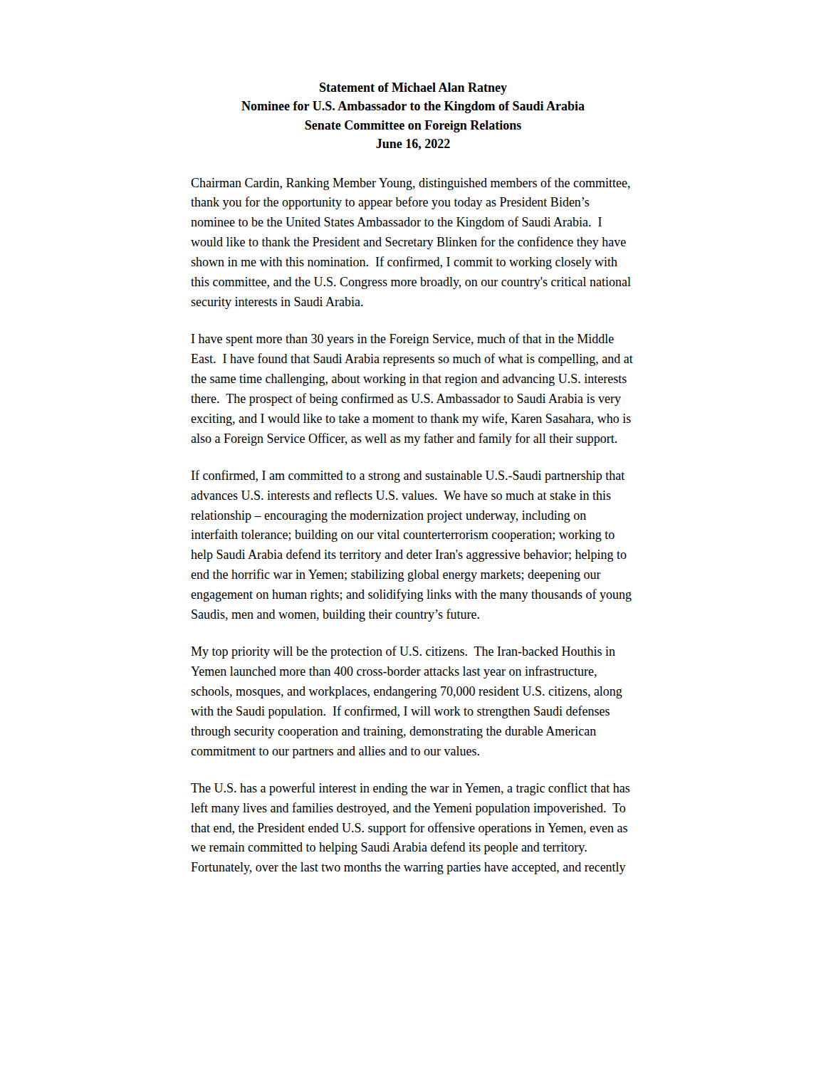Statement of Michael Alan Ratney
Nominee for U.S. Ambassador to the Kingdom of Saudi Arabia
Senate Committee on Foreign Relations
June 16, 2022
Chairman Cardin, Ranking Member Young, distinguished members of the committee, thank you for the opportunity to appear before you today as President Biden’s nominee to be the United States Ambassador to the Kingdom of Saudi Arabia. I would like to thank the President and Secretary Blinken for the confidence they have shown in me with this nomination. If confirmed, I commit to working closely with this committee, and the U.S. Congress more broadly, on our country's critical national security interests in Saudi Arabia.
I have spent more than 30 years in the Foreign Service, much of that in the Middle East. I have found that Saudi Arabia represents so much of what is compelling, and at the same time challenging, about working in that region and advancing U.S. interests there. The prospect of being confirmed as U.S. Ambassador to Saudi Arabia is very exciting, and I would like to take a moment to thank my wife, Karen Sasahara, who is also a Foreign Service Officer, as well as my father and family for all their support.
If confirmed, I am committed to a strong and sustainable U.S.-Saudi partnership that advances U.S. interests and reflects U.S. values. We have so much at stake in this relationship – encouraging the modernization project underway, including on interfaith tolerance; building on our vital counterterrorism cooperation; working to help Saudi Arabia defend its territory and deter Iran's aggressive behavior; helping to end the horrific war in Yemen; stabilizing global energy markets; deepening our engagement on human rights; and solidifying links with the many thousands of young Saudis, men and women, building their country’s future.
My top priority will be the protection of U.S. citizens. The Iran-backed Houthis in Yemen launched more than 400 cross-border attacks last year on infrastructure, schools, mosques, and workplaces, endangering 70,000 resident U.S. citizens, along with the Saudi population. If confirmed, I will work to strengthen Saudi defenses through security cooperation and training, demonstrating the durable American commitment to our partners and allies and to our values.
The U.S. has a powerful interest in ending the war in Yemen, a tragic conflict that has left many lives and families destroyed, and the Yemeni population impoverished. To that end, the President ended U.S. support for offensive operations in Yemen, even as we remain committed to helping Saudi Arabia defend its people and territory. Fortunately, over the last two months the warring parties have accepted, and recently